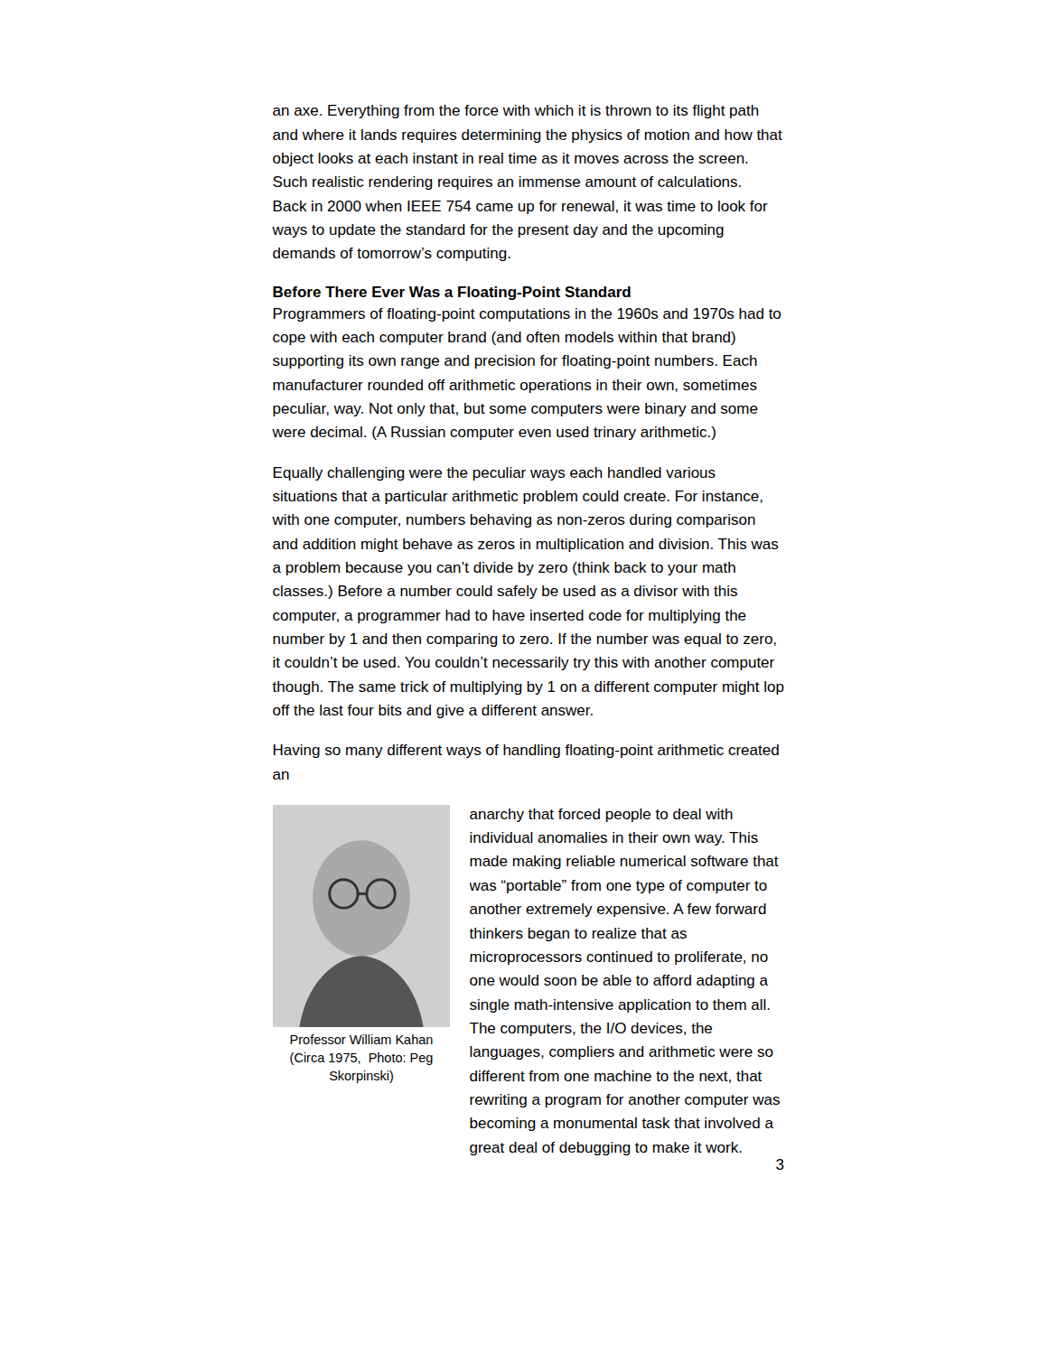an axe. Everything from the force with which it is thrown to its flight path and where it lands requires determining the physics of motion and how that object looks at each instant in real time as it moves across the screen. Such realistic rendering requires an immense amount of calculations. Back in 2000 when IEEE 754 came up for renewal, it was time to look for ways to update the standard for the present day and the upcoming demands of tomorrow’s computing.
Before There Ever Was a Floating-Point Standard
Programmers of floating-point computations in the 1960s and 1970s had to cope with each computer brand (and often models within that brand) supporting its own range and precision for floating-point numbers. Each manufacturer rounded off arithmetic operations in their own, sometimes peculiar, way. Not only that, but some computers were binary and some were decimal. (A Russian computer even used trinary arithmetic.)
Equally challenging were the peculiar ways each handled various situations that a particular arithmetic problem could create. For instance, with one computer, numbers behaving as non-zeros during comparison and addition might behave as zeros in multiplication and division. This was a problem because you can’t divide by zero (think back to your math classes.) Before a number could safely be used as a divisor with this computer, a programmer had to have inserted code for multiplying the number by 1 and then comparing to zero. If the number was equal to zero, it couldn’t be used. You couldn’t necessarily try this with another computer though. The same trick of multiplying by 1 on a different computer might lop off the last four bits and give a different answer.
Having so many different ways of handling floating-point arithmetic created an
Professor William Kahan (Circa 1975, Photo: Peg Skorpinski)
anarchy that forced people to deal with individual anomalies in their own way. This made making reliable numerical software that was “portable” from one type of computer to another extremely expensive. A few forward thinkers began to realize that as microprocessors continued to proliferate, no one would soon be able to afford adapting a single math-intensive application to them all. The computers, the I/O devices, the languages, compliers and arithmetic were so different from one machine to the next, that rewriting a program for another computer was becoming a monumental task that involved a great deal of debugging to make it work.
3